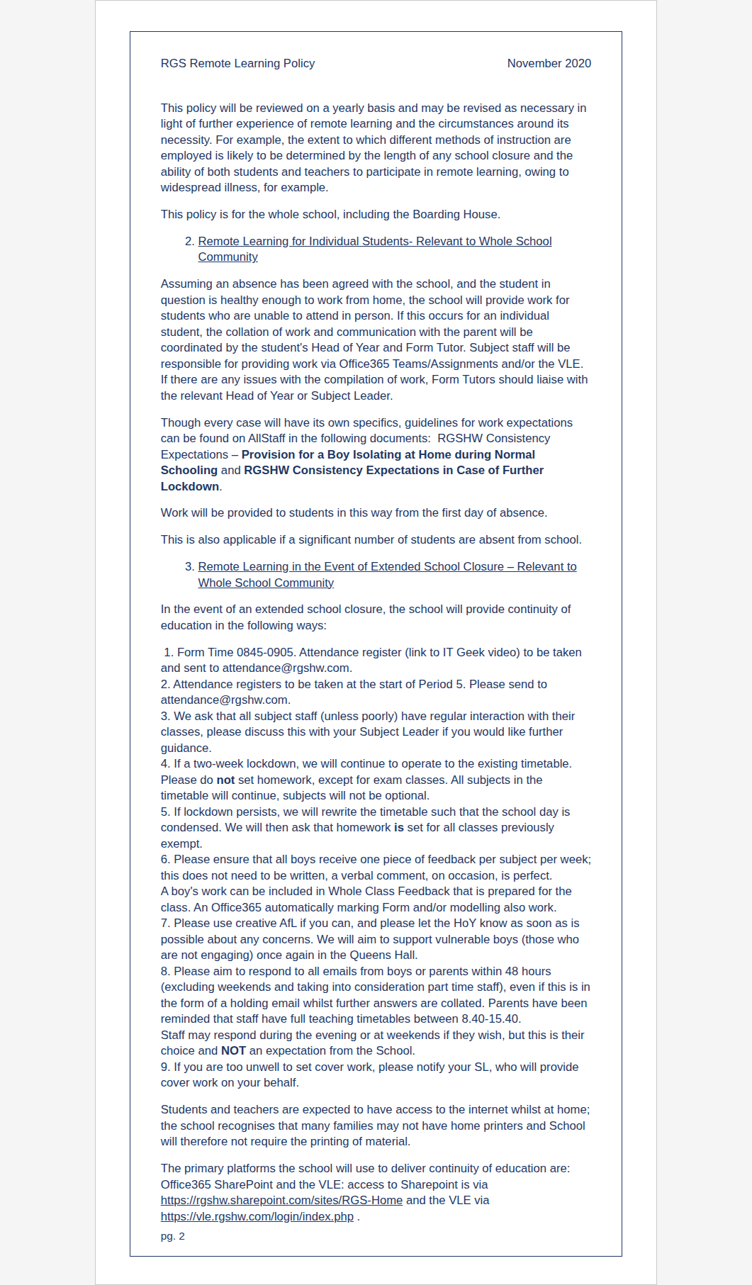RGS Remote Learning Policy
November 2020
This policy will be reviewed on a yearly basis and may be revised as necessary in light of further experience of remote learning and the circumstances around its necessity. For example, the extent to which different methods of instruction are employed is likely to be determined by the length of any school closure and the ability of both students and teachers to participate in remote learning, owing to widespread illness, for example.
This policy is for the whole school, including the Boarding House.
Remote Learning for Individual Students- Relevant to Whole School Community
Assuming an absence has been agreed with the school, and the student in question is healthy enough to work from home, the school will provide work for students who are unable to attend in person. If this occurs for an individual student, the collation of work and communication with the parent will be coordinated by the student's Head of Year and Form Tutor. Subject staff will be responsible for providing work via Office365 Teams/Assignments and/or the VLE. If there are any issues with the compilation of work, Form Tutors should liaise with the relevant Head of Year or Subject Leader.
Though every case will have its own specifics, guidelines for work expectations can be found on AllStaff in the following documents: RGSHW Consistency Expectations – Provision for a Boy Isolating at Home during Normal Schooling and RGSHW Consistency Expectations in Case of Further Lockdown.
Work will be provided to students in this way from the first day of absence.
This is also applicable if a significant number of students are absent from school.
Remote Learning in the Event of Extended School Closure – Relevant to Whole School Community
In the event of an extended school closure, the school will provide continuity of education in the following ways:
1. Form Time 0845-0905. Attendance register (link to IT Geek video) to be taken and sent to attendance@rgshw.com.
2. Attendance registers to be taken at the start of Period 5. Please send to attendance@rgshw.com.
3. We ask that all subject staff (unless poorly) have regular interaction with their classes, please discuss this with your Subject Leader if you would like further guidance.
4. If a two-week lockdown, we will continue to operate to the existing timetable. Please do not set homework, except for exam classes. All subjects in the timetable will continue, subjects will not be optional.
5. If lockdown persists, we will rewrite the timetable such that the school day is condensed. We will then ask that homework is set for all classes previously exempt.
6. Please ensure that all boys receive one piece of feedback per subject per week; this does not need to be written, a verbal comment, on occasion, is perfect.
A boy's work can be included in Whole Class Feedback that is prepared for the class. An Office365 automatically marking Form and/or modelling also work.
7. Please use creative AfL if you can, and please let the HoY know as soon as is possible about any concerns. We will aim to support vulnerable boys (those who are not engaging) once again in the Queens Hall.
8. Please aim to respond to all emails from boys or parents within 48 hours (excluding weekends and taking into consideration part time staff), even if this is in the form of a holding email whilst further answers are collated. Parents have been reminded that staff have full teaching timetables between 8.40-15.40.
Staff may respond during the evening or at weekends if they wish, but this is their choice and NOT an expectation from the School.
9. If you are too unwell to set cover work, please notify your SL, who will provide cover work on your behalf.
Students and teachers are expected to have access to the internet whilst at home; the school recognises that many families may not have home printers and School will therefore not require the printing of material.
The primary platforms the school will use to deliver continuity of education are: Office365 SharePoint and the VLE: access to Sharepoint is via https://rgshw.sharepoint.com/sites/RGS-Home and the VLE via https://vle.rgshw.com/login/index.php .
pg. 2